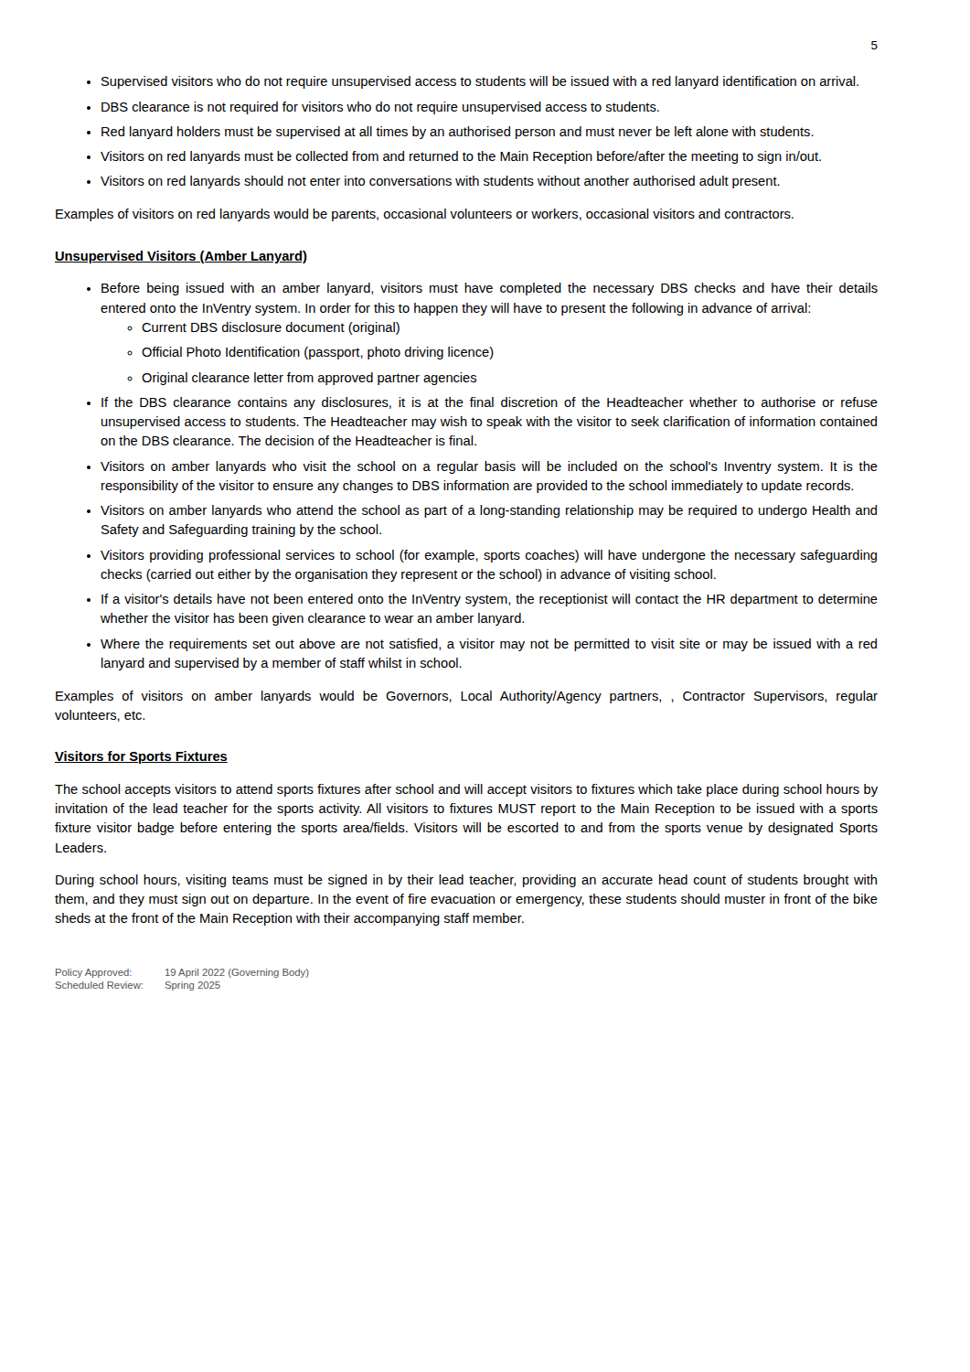5
Supervised visitors who do not require unsupervised access to students will be issued with a red lanyard identification on arrival.
DBS clearance is not required for visitors who do not require unsupervised access to students.
Red lanyard holders must be supervised at all times by an authorised person and must never be left alone with students.
Visitors on red lanyards must be collected from and returned to the Main Reception before/after the meeting to sign in/out.
Visitors on red lanyards should not enter into conversations with students without another authorised adult present.
Examples of visitors on red lanyards would be parents, occasional volunteers or workers, occasional visitors and contractors.
Unsupervised Visitors (Amber Lanyard)
Before being issued with an amber lanyard, visitors must have completed the necessary DBS checks and have their details entered onto the InVentry system. In order for this to happen they will have to present the following in advance of arrival:
Current DBS disclosure document (original)
Official Photo Identification (passport, photo driving licence)
Original clearance letter from approved partner agencies
If the DBS clearance contains any disclosures, it is at the final discretion of the Headteacher whether to authorise or refuse unsupervised access to students. The Headteacher may wish to speak with the visitor to seek clarification of information contained on the DBS clearance. The decision of the Headteacher is final.
Visitors on amber lanyards who visit the school on a regular basis will be included on the school's Inventry system. It is the responsibility of the visitor to ensure any changes to DBS information are provided to the school immediately to update records.
Visitors on amber lanyards who attend the school as part of a long-standing relationship may be required to undergo Health and Safety and Safeguarding training by the school.
Visitors providing professional services to school (for example, sports coaches) will have undergone the necessary safeguarding checks (carried out either by the organisation they represent or the school) in advance of visiting school.
If a visitor's details have not been entered onto the InVentry system, the receptionist will contact the HR department to determine whether the visitor has been given clearance to wear an amber lanyard.
Where the requirements set out above are not satisfied, a visitor may not be permitted to visit site or may be issued with a red lanyard and supervised by a member of staff whilst in school.
Examples of visitors on amber lanyards would be Governors, Local Authority/Agency partners, , Contractor Supervisors, regular volunteers, etc.
Visitors for Sports Fixtures
The school accepts visitors to attend sports fixtures after school and will accept visitors to fixtures which take place during school hours by invitation of the lead teacher for the sports activity. All visitors to fixtures MUST report to the Main Reception to be issued with a sports fixture visitor badge before entering the sports area/fields. Visitors will be escorted to and from the sports venue by designated Sports Leaders.
During school hours, visiting teams must be signed in by their lead teacher, providing an accurate head count of students brought with them, and they must sign out on departure. In the event of fire evacuation or emergency, these students should muster in front of the bike sheds at the front of the Main Reception with their accompanying staff member.
Policy Approved: 19 April 2022 (Governing Body)
Scheduled Review: Spring 2025